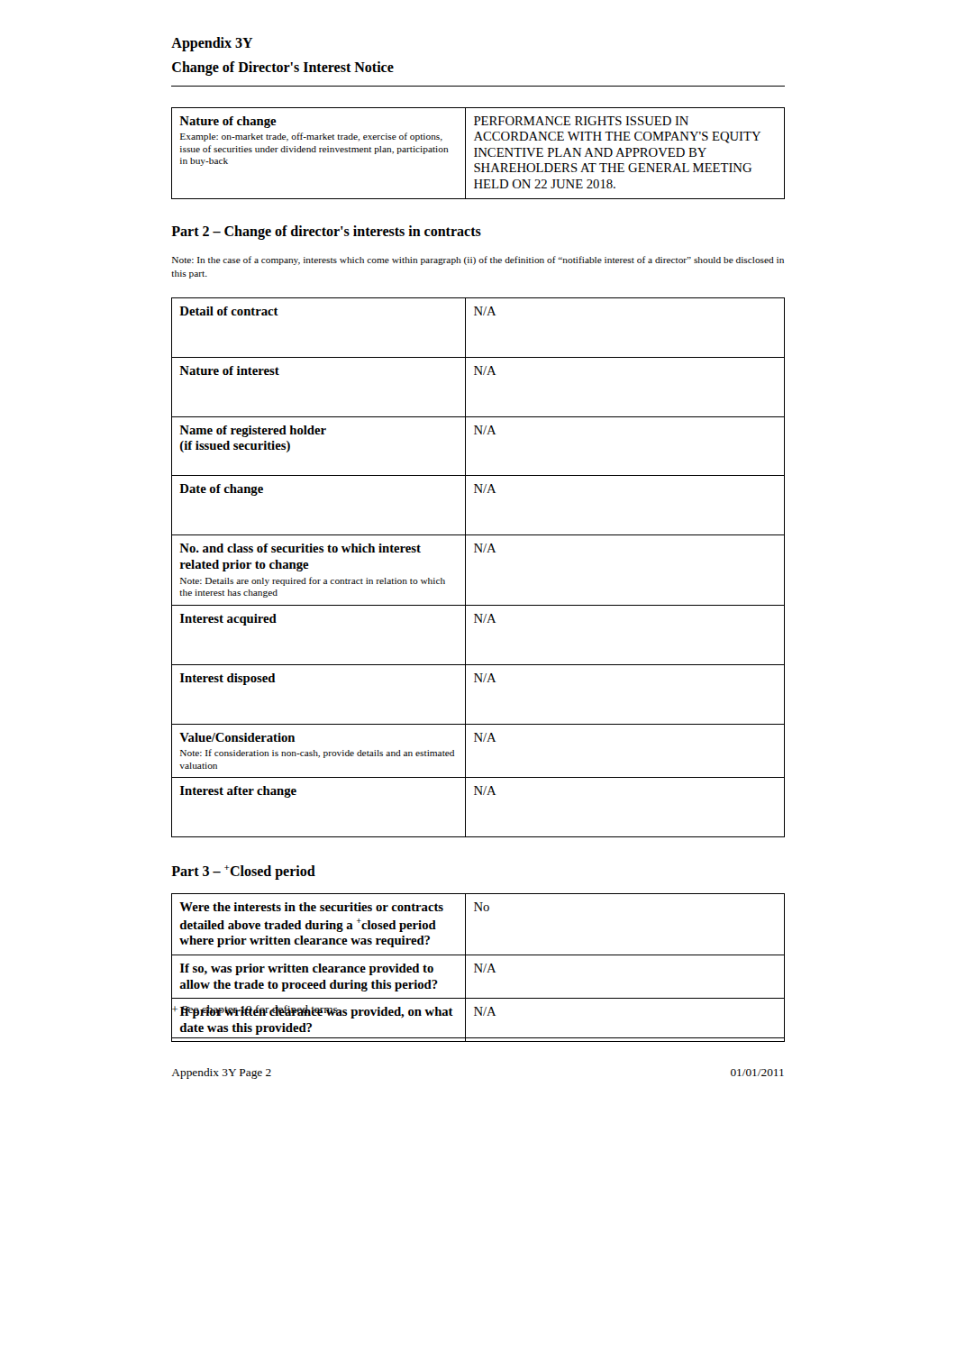Appendix 3Y
Change of Director's Interest Notice
| Nature of change Example: on-market trade, off-market trade, exercise of options, issue of securities under dividend reinvestment plan, participation in buy-back | PERFORMANCE RIGHTS ISSUED IN ACCORDANCE WITH THE COMPANY'S EQUITY INCENTIVE PLAN AND APPROVED BY SHAREHOLDERS AT THE GENERAL MEETING HELD ON 22 JUNE 2018. |
Part 2 – Change of director's interests in contracts
Note: In the case of a company, interests which come within paragraph (ii) of the definition of “notifiable interest of a director” should be disclosed in this part.
| Detail of contract | N/A |
| Nature of interest | N/A |
| Name of registered holder (if issued securities) | N/A |
| Date of change | N/A |
| No. and class of securities to which interest related prior to change Note: Details are only required for a contract in relation to which the interest has changed | N/A |
| Interest acquired | N/A |
| Interest disposed | N/A |
| Value/Consideration Note: If consideration is non-cash, provide details and an estimated valuation | N/A |
| Interest after change | N/A |
Part 3 – +Closed period
| Were the interests in the securities or contracts detailed above traded during a + closed period where prior written clearance was required? | No |
| If so, was prior written clearance provided to allow the trade to proceed during this period? | N/A |
| If prior written clearance was provided, on what date was this provided? | N/A |
+ See chapter 19 for defined terms.
Appendix 3Y Page 2 01/01/2011